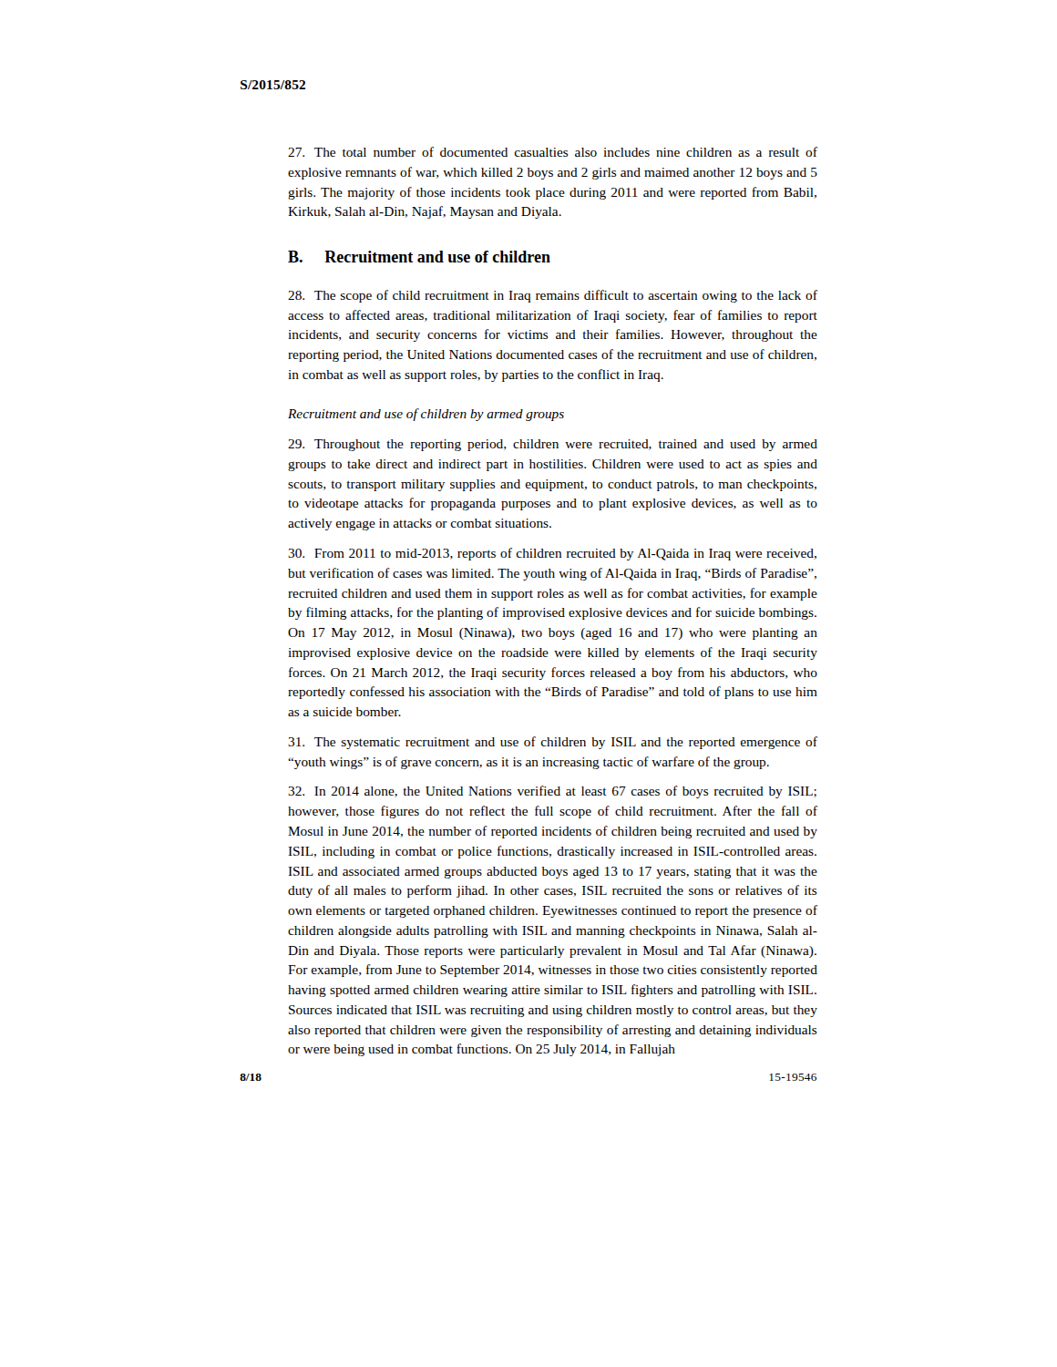S/2015/852
27. The total number of documented casualties also includes nine children as a result of explosive remnants of war, which killed 2 boys and 2 girls and maimed another 12 boys and 5 girls. The majority of those incidents took place during 2011 and were reported from Babil, Kirkuk, Salah al-Din, Najaf, Maysan and Diyala.
B. Recruitment and use of children
28. The scope of child recruitment in Iraq remains difficult to ascertain owing to the lack of access to affected areas, traditional militarization of Iraqi society, fear of families to report incidents, and security concerns for victims and their families. However, throughout the reporting period, the United Nations documented cases of the recruitment and use of children, in combat as well as support roles, by parties to the conflict in Iraq.
Recruitment and use of children by armed groups
29. Throughout the reporting period, children were recruited, trained and used by armed groups to take direct and indirect part in hostilities. Children were used to act as spies and scouts, to transport military supplies and equipment, to conduct patrols, to man checkpoints, to videotape attacks for propaganda purposes and to plant explosive devices, as well as to actively engage in attacks or combat situations.
30. From 2011 to mid-2013, reports of children recruited by Al-Qaida in Iraq were received, but verification of cases was limited. The youth wing of Al-Qaida in Iraq, “Birds of Paradise”, recruited children and used them in support roles as well as for combat activities, for example by filming attacks, for the planting of improvised explosive devices and for suicide bombings. On 17 May 2012, in Mosul (Ninawa), two boys (aged 16 and 17) who were planting an improvised explosive device on the roadside were killed by elements of the Iraqi security forces. On 21 March 2012, the Iraqi security forces released a boy from his abductors, who reportedly confessed his association with the “Birds of Paradise” and told of plans to use him as a suicide bomber.
31. The systematic recruitment and use of children by ISIL and the reported emergence of “youth wings” is of grave concern, as it is an increasing tactic of warfare of the group.
32. In 2014 alone, the United Nations verified at least 67 cases of boys recruited by ISIL; however, those figures do not reflect the full scope of child recruitment. After the fall of Mosul in June 2014, the number of reported incidents of children being recruited and used by ISIL, including in combat or police functions, drastically increased in ISIL-controlled areas. ISIL and associated armed groups abducted boys aged 13 to 17 years, stating that it was the duty of all males to perform jihad. In other cases, ISIL recruited the sons or relatives of its own elements or targeted orphaned children. Eyewitnesses continued to report the presence of children alongside adults patrolling with ISIL and manning checkpoints in Ninawa, Salah al-Din and Diyala. Those reports were particularly prevalent in Mosul and Tal Afar (Ninawa). For example, from June to September 2014, witnesses in those two cities consistently reported having spotted armed children wearing attire similar to ISIL fighters and patrolling with ISIL. Sources indicated that ISIL was recruiting and using children mostly to control areas, but they also reported that children were given the responsibility of arresting and detaining individuals or were being used in combat functions. On 25 July 2014, in Fallujah
8/18 15-19546